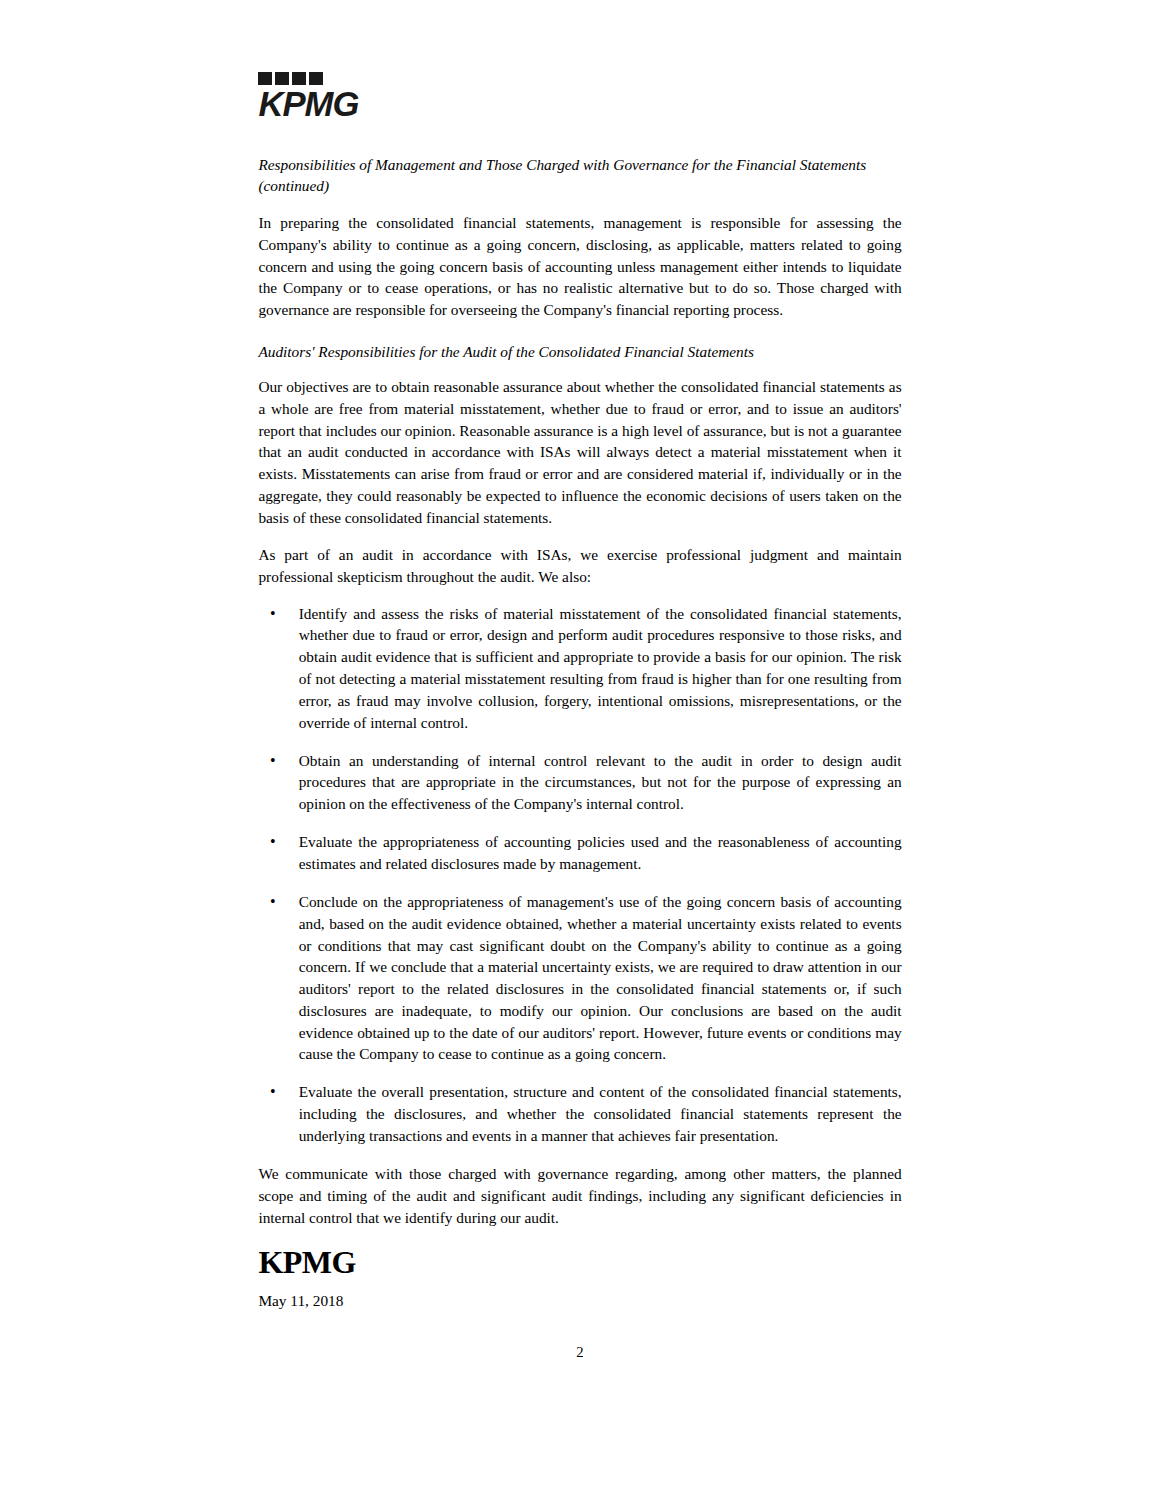KPMG
Responsibilities of Management and Those Charged with Governance for the Financial Statements (continued)
In preparing the consolidated financial statements, management is responsible for assessing the Company's ability to continue as a going concern, disclosing, as applicable, matters related to going concern and using the going concern basis of accounting unless management either intends to liquidate the Company or to cease operations, or has no realistic alternative but to do so. Those charged with governance are responsible for overseeing the Company's financial reporting process.
Auditors' Responsibilities for the Audit of the Consolidated Financial Statements
Our objectives are to obtain reasonable assurance about whether the consolidated financial statements as a whole are free from material misstatement, whether due to fraud or error, and to issue an auditors' report that includes our opinion. Reasonable assurance is a high level of assurance, but is not a guarantee that an audit conducted in accordance with ISAs will always detect a material misstatement when it exists. Misstatements can arise from fraud or error and are considered material if, individually or in the aggregate, they could reasonably be expected to influence the economic decisions of users taken on the basis of these consolidated financial statements.
As part of an audit in accordance with ISAs, we exercise professional judgment and maintain professional skepticism throughout the audit. We also:
Identify and assess the risks of material misstatement of the consolidated financial statements, whether due to fraud or error, design and perform audit procedures responsive to those risks, and obtain audit evidence that is sufficient and appropriate to provide a basis for our opinion. The risk of not detecting a material misstatement resulting from fraud is higher than for one resulting from error, as fraud may involve collusion, forgery, intentional omissions, misrepresentations, or the override of internal control.
Obtain an understanding of internal control relevant to the audit in order to design audit procedures that are appropriate in the circumstances, but not for the purpose of expressing an opinion on the effectiveness of the Company's internal control.
Evaluate the appropriateness of accounting policies used and the reasonableness of accounting estimates and related disclosures made by management.
Conclude on the appropriateness of management's use of the going concern basis of accounting and, based on the audit evidence obtained, whether a material uncertainty exists related to events or conditions that may cast significant doubt on the Company's ability to continue as a going concern. If we conclude that a material uncertainty exists, we are required to draw attention in our auditors' report to the related disclosures in the consolidated financial statements or, if such disclosures are inadequate, to modify our opinion. Our conclusions are based on the audit evidence obtained up to the date of our auditors' report. However, future events or conditions may cause the Company to cease to continue as a going concern.
Evaluate the overall presentation, structure and content of the consolidated financial statements, including the disclosures, and whether the consolidated financial statements represent the underlying transactions and events in a manner that achieves fair presentation.
We communicate with those charged with governance regarding, among other matters, the planned scope and timing of the audit and significant audit findings, including any significant deficiencies in internal control that we identify during our audit.
KPMG
May 11, 2018
2